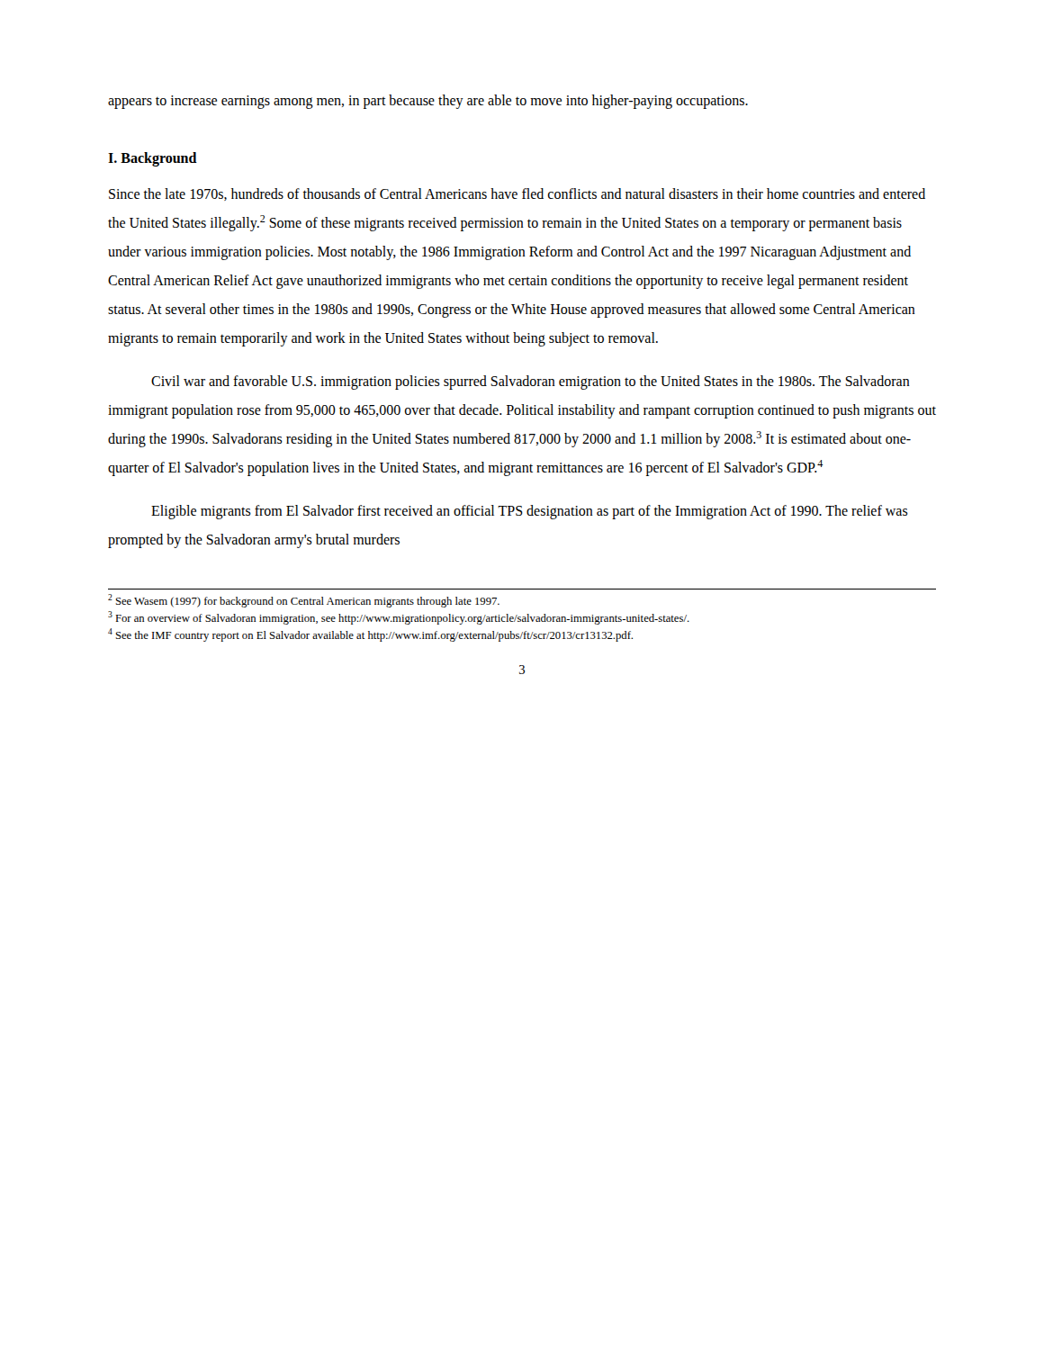appears to increase earnings among men, in part because they are able to move into higher-paying occupations.
I. Background
Since the late 1970s, hundreds of thousands of Central Americans have fled conflicts and natural disasters in their home countries and entered the United States illegally.2 Some of these migrants received permission to remain in the United States on a temporary or permanent basis under various immigration policies. Most notably, the 1986 Immigration Reform and Control Act and the 1997 Nicaraguan Adjustment and Central American Relief Act gave unauthorized immigrants who met certain conditions the opportunity to receive legal permanent resident status. At several other times in the 1980s and 1990s, Congress or the White House approved measures that allowed some Central American migrants to remain temporarily and work in the United States without being subject to removal.
Civil war and favorable U.S. immigration policies spurred Salvadoran emigration to the United States in the 1980s. The Salvadoran immigrant population rose from 95,000 to 465,000 over that decade. Political instability and rampant corruption continued to push migrants out during the 1990s. Salvadorans residing in the United States numbered 817,000 by 2000 and 1.1 million by 2008.3 It is estimated about one-quarter of El Salvador's population lives in the United States, and migrant remittances are 16 percent of El Salvador's GDP.4
Eligible migrants from El Salvador first received an official TPS designation as part of the Immigration Act of 1990. The relief was prompted by the Salvadoran army's brutal murders
2 See Wasem (1997) for background on Central American migrants through late 1997.
3 For an overview of Salvadoran immigration, see http://www.migrationpolicy.org/article/salvadoran-immigrants-united-states/.
4 See the IMF country report on El Salvador available at http://www.imf.org/external/pubs/ft/scr/2013/cr13132.pdf.
3